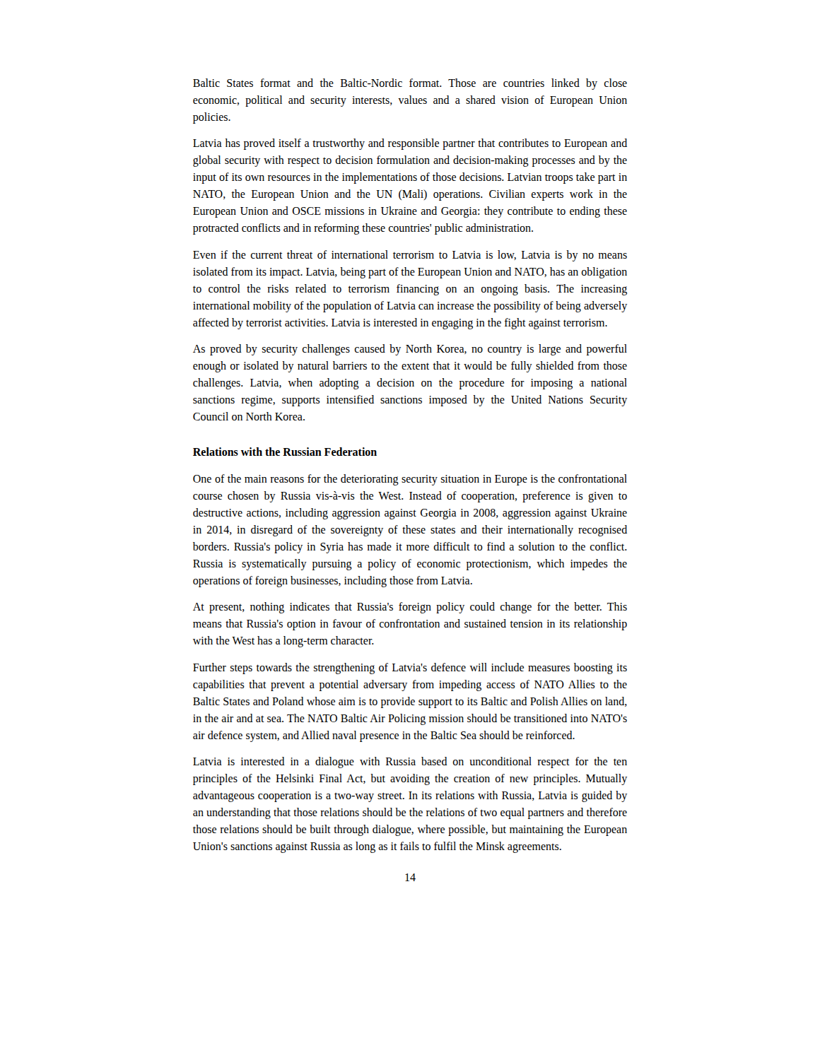Baltic States format and the Baltic-Nordic format. Those are countries linked by close economic, political and security interests, values and a shared vision of European Union policies.
Latvia has proved itself a trustworthy and responsible partner that contributes to European and global security with respect to decision formulation and decision-making processes and by the input of its own resources in the implementations of those decisions. Latvian troops take part in NATO, the European Union and the UN (Mali) operations. Civilian experts work in the European Union and OSCE missions in Ukraine and Georgia: they contribute to ending these protracted conflicts and in reforming these countries' public administration.
Even if the current threat of international terrorism to Latvia is low, Latvia is by no means isolated from its impact. Latvia, being part of the European Union and NATO, has an obligation to control the risks related to terrorism financing on an ongoing basis. The increasing international mobility of the population of Latvia can increase the possibility of being adversely affected by terrorist activities. Latvia is interested in engaging in the fight against terrorism.
As proved by security challenges caused by North Korea, no country is large and powerful enough or isolated by natural barriers to the extent that it would be fully shielded from those challenges. Latvia, when adopting a decision on the procedure for imposing a national sanctions regime, supports intensified sanctions imposed by the United Nations Security Council on North Korea.
Relations with the Russian Federation
One of the main reasons for the deteriorating security situation in Europe is the confrontational course chosen by Russia vis-à-vis the West. Instead of cooperation, preference is given to destructive actions, including aggression against Georgia in 2008, aggression against Ukraine in 2014, in disregard of the sovereignty of these states and their internationally recognised borders. Russia's policy in Syria has made it more difficult to find a solution to the conflict. Russia is systematically pursuing a policy of economic protectionism, which impedes the operations of foreign businesses, including those from Latvia.
At present, nothing indicates that Russia's foreign policy could change for the better. This means that Russia's option in favour of confrontation and sustained tension in its relationship with the West has a long-term character.
Further steps towards the strengthening of Latvia's defence will include measures boosting its capabilities that prevent a potential adversary from impeding access of NATO Allies to the Baltic States and Poland whose aim is to provide support to its Baltic and Polish Allies on land, in the air and at sea. The NATO Baltic Air Policing mission should be transitioned into NATO's air defence system, and Allied naval presence in the Baltic Sea should be reinforced.
Latvia is interested in a dialogue with Russia based on unconditional respect for the ten principles of the Helsinki Final Act, but avoiding the creation of new principles. Mutually advantageous cooperation is a two-way street. In its relations with Russia, Latvia is guided by an understanding that those relations should be the relations of two equal partners and therefore those relations should be built through dialogue, where possible, but maintaining the European Union's sanctions against Russia as long as it fails to fulfil the Minsk agreements.
14